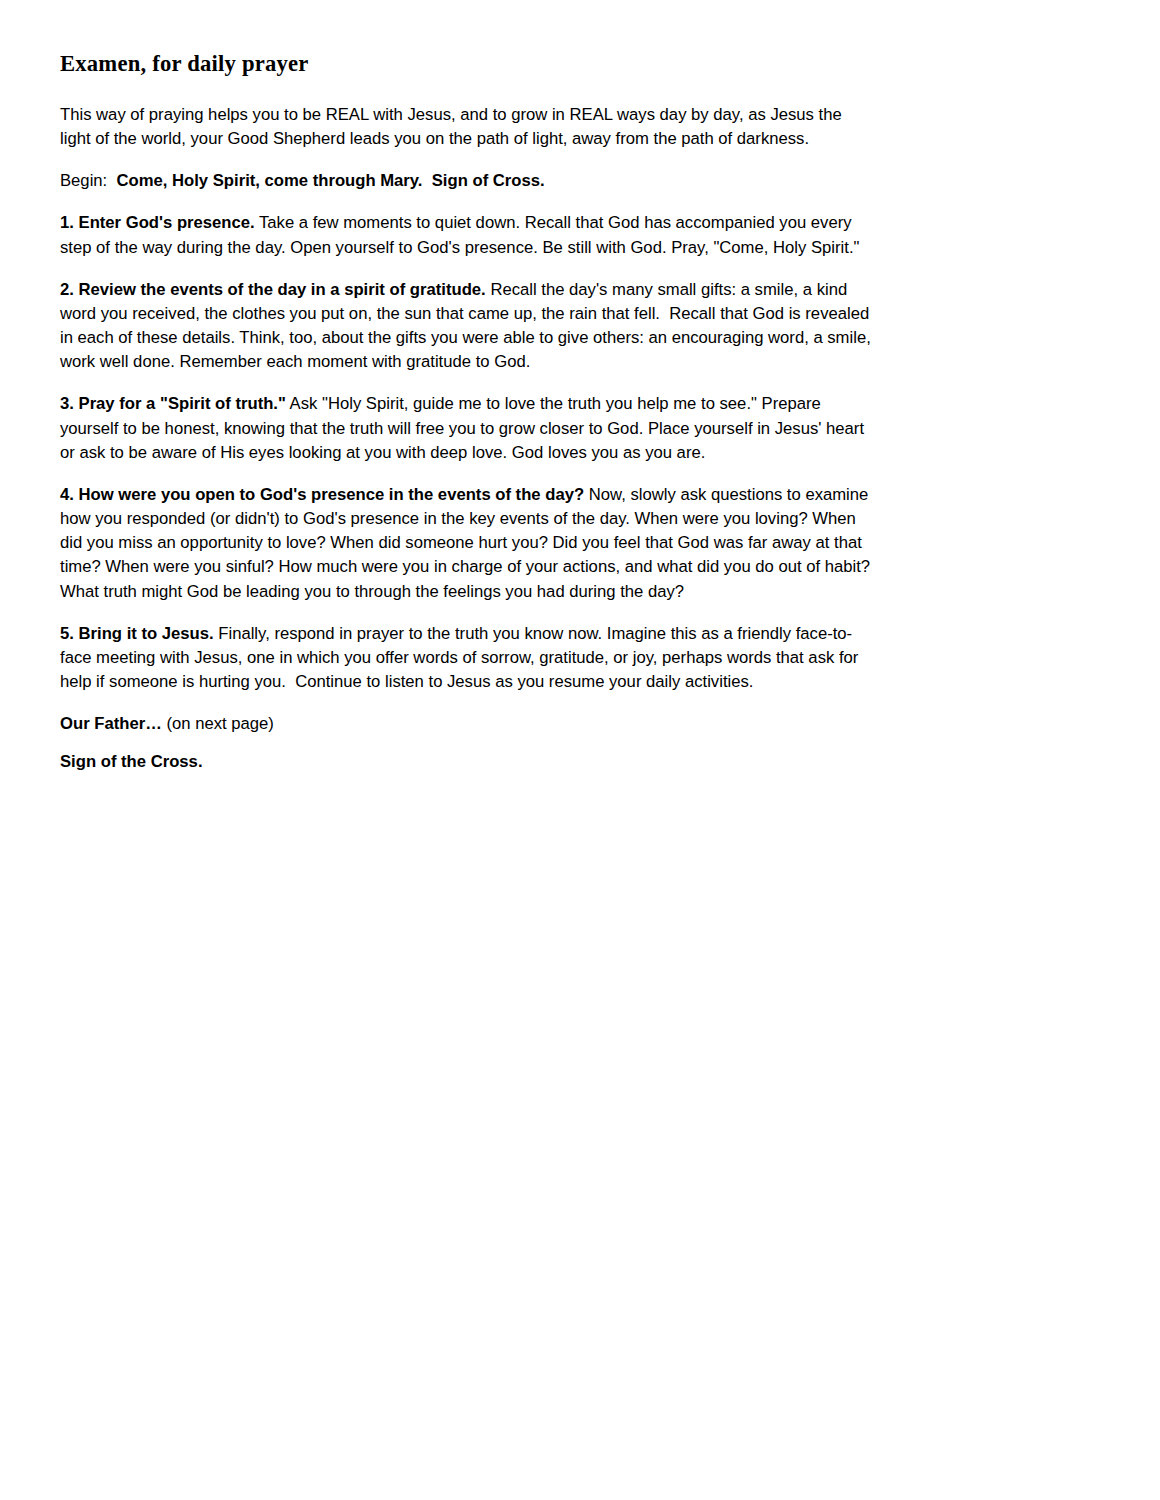Examen, for daily prayer
This way of praying helps you to be REAL with Jesus, and to grow in REAL ways day by day, as Jesus the light of the world, your Good Shepherd leads you on the path of light, away from the path of darkness.
Begin: Come, Holy Spirit, come through Mary. Sign of Cross.
1. Enter God's presence. Take a few moments to quiet down. Recall that God has accompanied you every step of the way during the day. Open yourself to God's presence. Be still with God. Pray, "Come, Holy Spirit."
2. Review the events of the day in a spirit of gratitude. Recall the day's many small gifts: a smile, a kind word you received, the clothes you put on, the sun that came up, the rain that fell. Recall that God is revealed in each of these details. Think, too, about the gifts you were able to give others: an encouraging word, a smile, work well done. Remember each moment with gratitude to God.
3. Pray for a "Spirit of truth." Ask "Holy Spirit, guide me to love the truth you help me to see." Prepare yourself to be honest, knowing that the truth will free you to grow closer to God. Place yourself in Jesus' heart or ask to be aware of His eyes looking at you with deep love. God loves you as you are.
4. How were you open to God's presence in the events of the day? Now, slowly ask questions to examine how you responded (or didn't) to God's presence in the key events of the day. When were you loving? When did you miss an opportunity to love? When did someone hurt you? Did you feel that God was far away at that time? When were you sinful? How much were you in charge of your actions, and what did you do out of habit? What truth might God be leading you to through the feelings you had during the day?
5. Bring it to Jesus. Finally, respond in prayer to the truth you know now. Imagine this as a friendly face-to-face meeting with Jesus, one in which you offer words of sorrow, gratitude, or joy, perhaps words that ask for help if someone is hurting you. Continue to listen to Jesus as you resume your daily activities.
Our Father… (on next page)
Sign of the Cross.